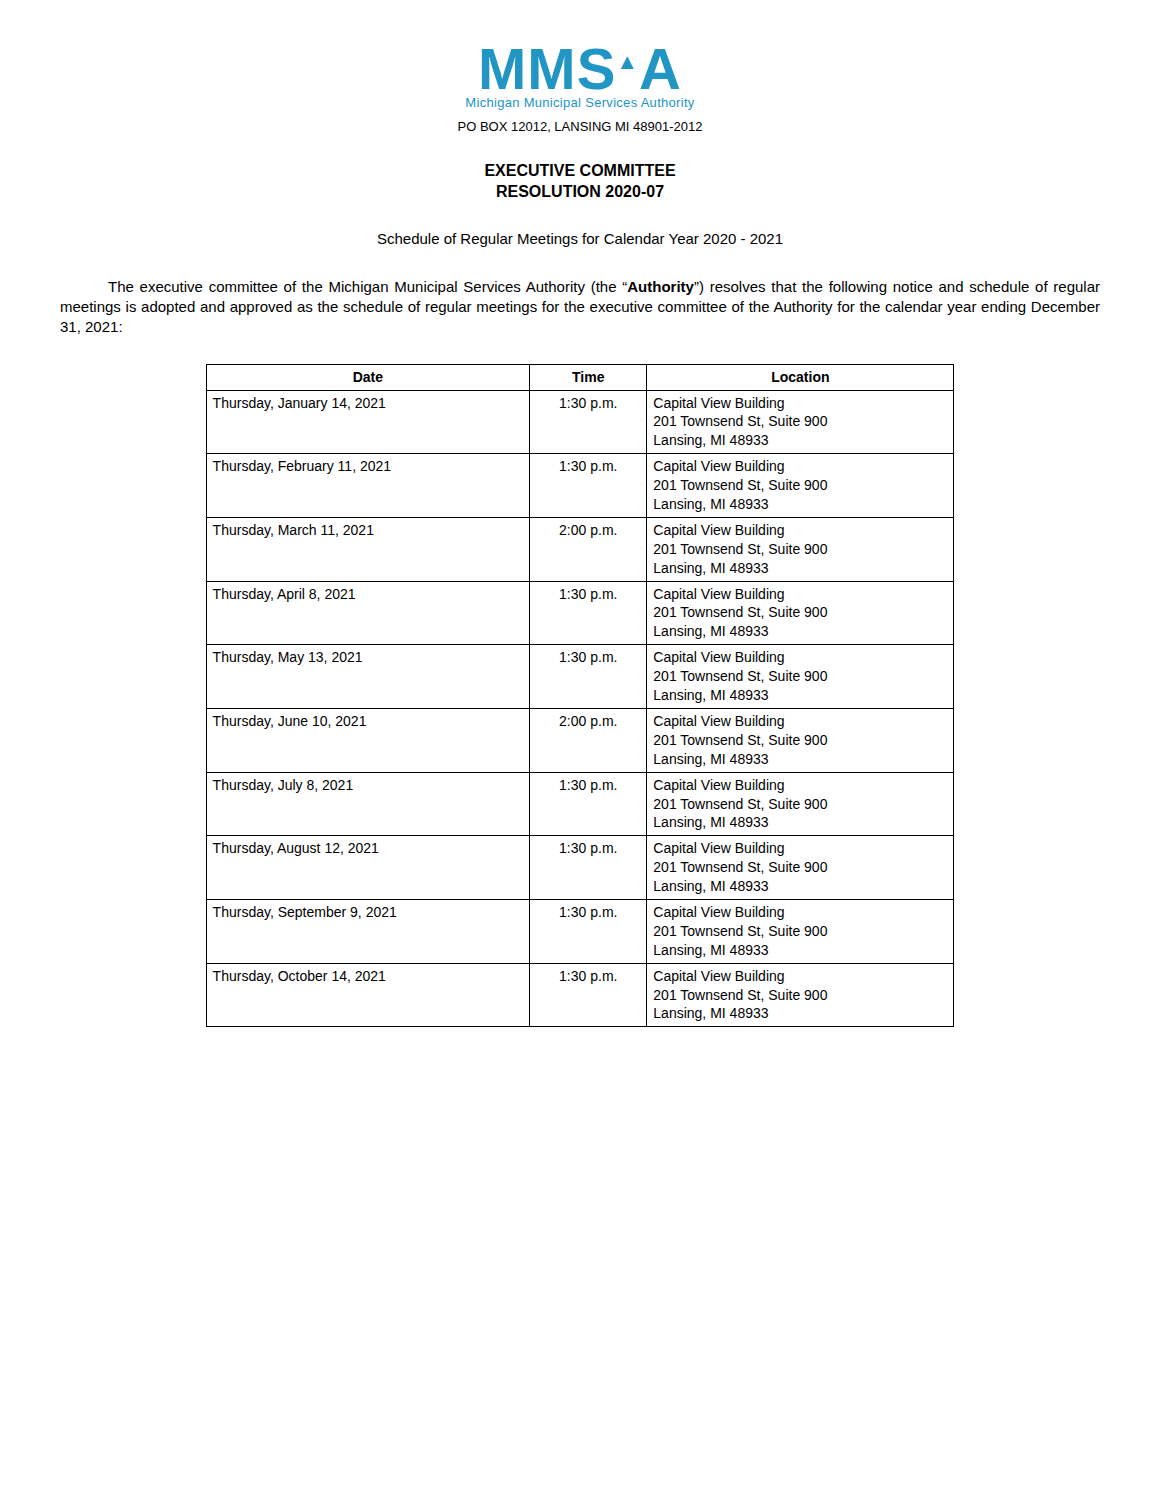MMS▲A
Michigan Municipal Services Authority
PO BOX 12012, LANSING MI 48901-2012
EXECUTIVE COMMITTEE
RESOLUTION 2020-07
Schedule of Regular Meetings for Calendar Year 2020 - 2021
The executive committee of the Michigan Municipal Services Authority (the “Authority”) resolves that the following notice and schedule of regular meetings is adopted and approved as the schedule of regular meetings for the executive committee of the Authority for the calendar year ending December 31, 2021:
| Date | Time | Location |
| --- | --- | --- |
| Thursday, January 14, 2021 | 1:30 p.m. | Capital View Building 201 Townsend St, Suite 900 Lansing, MI 48933 |
| Thursday, February 11, 2021 | 1:30 p.m. | Capital View Building 201 Townsend St, Suite 900 Lansing, MI 48933 |
| Thursday, March 11, 2021 | 2:00 p.m. | Capital View Building 201 Townsend St, Suite 900 Lansing, MI 48933 |
| Thursday, April 8, 2021 | 1:30 p.m. | Capital View Building 201 Townsend St, Suite 900 Lansing, MI 48933 |
| Thursday, May 13, 2021 | 1:30 p.m. | Capital View Building 201 Townsend St, Suite 900 Lansing, MI 48933 |
| Thursday, June 10, 2021 | 2:00 p.m. | Capital View Building 201 Townsend St, Suite 900 Lansing, MI 48933 |
| Thursday, July 8, 2021 | 1:30 p.m. | Capital View Building 201 Townsend St, Suite 900 Lansing, MI 48933 |
| Thursday, August 12, 2021 | 1:30 p.m. | Capital View Building 201 Townsend St, Suite 900 Lansing, MI 48933 |
| Thursday, September 9, 2021 | 1:30 p.m. | Capital View Building 201 Townsend St, Suite 900 Lansing, MI 48933 |
| Thursday, October 14, 2021 | 1:30 p.m. | Capital View Building 201 Townsend St, Suite 900 Lansing, MI 48933 |